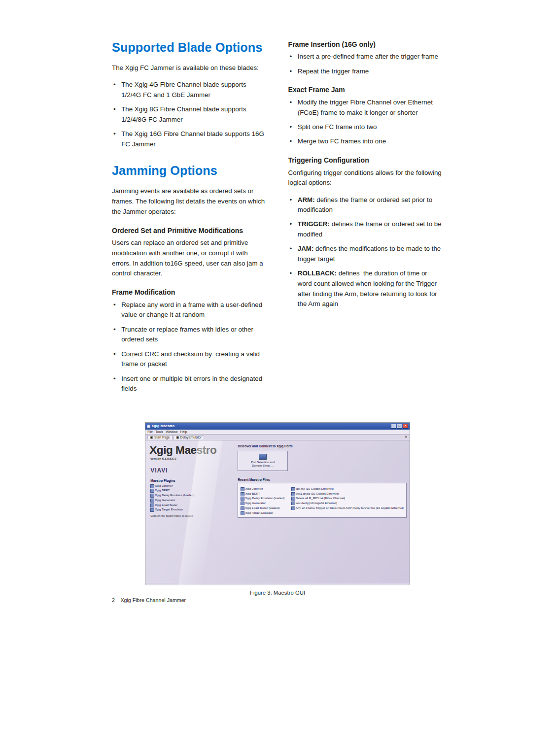Supported Blade Options
The Xgig FC Jammer is available on these blades:
The Xgig 4G Fibre Channel blade supports 1/2/4G FC and 1 GbE Jammer
The Xgig 8G Fibre Channel blade supports 1/2/4/8G FC Jammer
The Xgig 16G Fibre Channel blade supports 16G FC Jammer
Jamming Options
Jamming events are available as ordered sets or frames. The following list details the events on which the Jammer operates:
Ordered Set and Primitive Modifications
Users can replace an ordered set and primitive modification with another one, or corrupt it with errors. In addition to16G speed, user can also jam a control character.
Frame Modification
Replace any word in a frame with a user-defined value or change it at random
Truncate or replace frames with idles or other ordered sets
Correct CRC and checksum by creating a valid frame or packet
Insert one or multiple bit errors in the designated fields
Frame Insertion (16G only)
Insert a pre-defined frame after the trigger frame
Repeat the trigger frame
Exact Frame Jam
Modify the trigger Fibre Channel over Ethernet (FCoE) frame to make it longer or shorter
Split one FC frame into two
Merge two FC frames into one
Triggering Configuration
Configuring trigger conditions allows for the following logical options:
ARM: defines the frame or ordered set prior to modification
TRIGGER: defines the frame or ordered set to be modified
JAM: defines the modifications to be made to the trigger target
ROLLBACK: defines the duration of time or word count allowed when looking for the Trigger after finding the Arm, before returning to look for the Arm again
▣ Xgig Maestro _□✕
File Tools Window Help
▣ Start Page▣ DelayEmulator ✕
Xgig Maestro
version 6.1.0.6372
VIAVI
Maestro Plugins
Xgig Jammer
Xgig BERT
Xgig Delay Emulator (loaded)
Xgig Generator
Xgig Load Tester
Xgig Target Emulator
Click on the plugin name to load it.
Discover and Connect to Xgig Ports
Port Selection and
Domain Setup ...
Recent Maestro Files
Xgig Jammer
Xgig BERT
Xgig Delay Emulator (loaded)
Xgig Generator
Xgig Load Tester (loaded)
Xgig Target Emulator
idle.tsk [10 Gigabit Ethernet]
test1.declg [10 Gigabit Ethernet]
Delete all R_RDY.tsk [Fibre Channel]
test.declg [10 Gigabit Ethernet]
Arm on Frame Trigger on Idles Insert ARP Reply forever.tsk [10 Gigabit Ethernet]
Figure 3. Maestro GUI
2 Xgig Fibre Channel Jammer